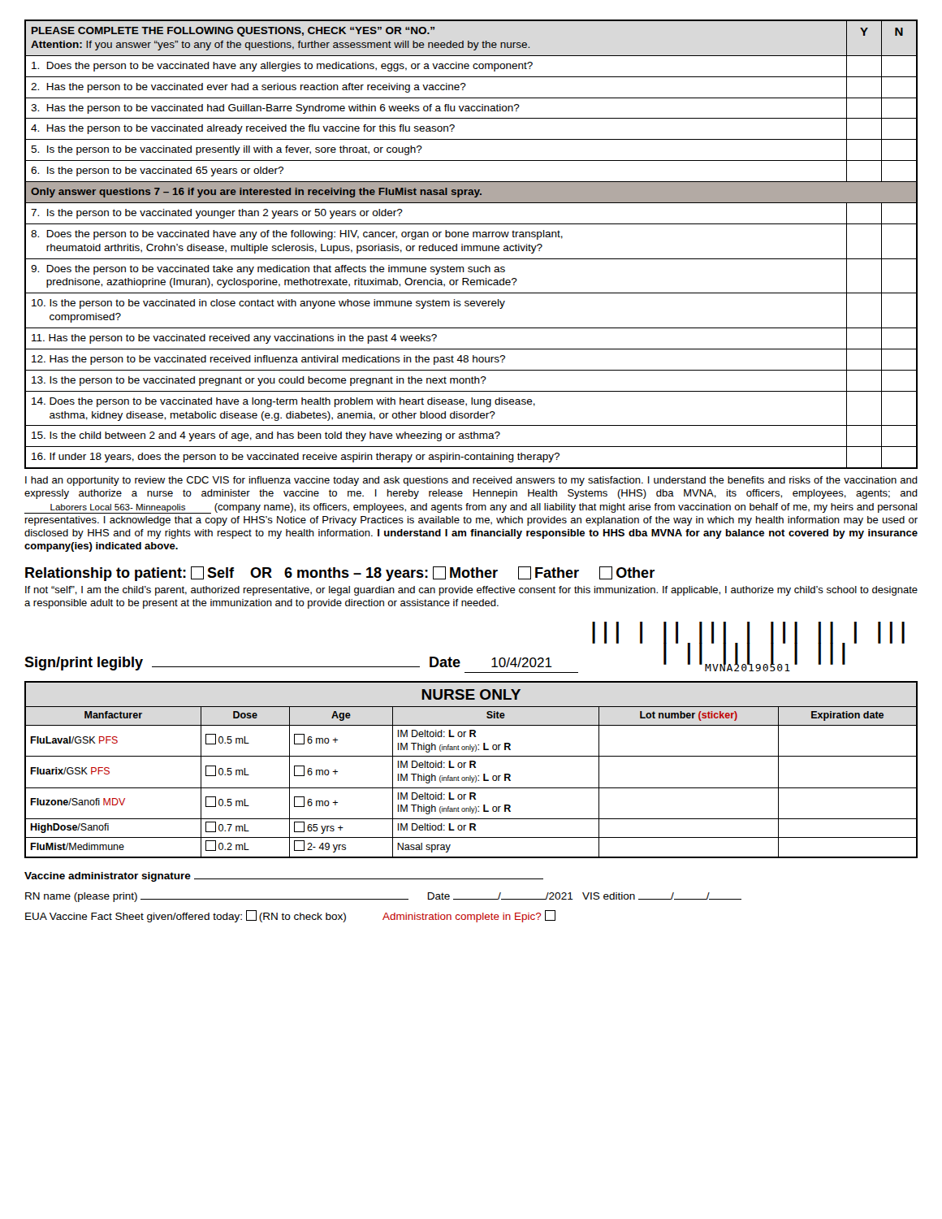| PLEASE COMPLETE THE FOLLOWING QUESTIONS, CHECK “YES” OR “NO.” Attention: If you answer “yes” to any of the questions, further assessment will be needed by the nurse. | Y | N |
| 1. Does the person to be vaccinated have any allergies to medications, eggs, or a vaccine component? | | |
| 2. Has the person to be vaccinated ever had a serious reaction after receiving a vaccine? | | |
| 3. Has the person to be vaccinated had Guillan-Barre Syndrome within 6 weeks of a flu vaccination? | | |
| 4. Has the person to be vaccinated already received the flu vaccine for this flu season? | | |
| 5. Is the person to be vaccinated presently ill with a fever, sore throat, or cough? | | |
| 6. Is the person to be vaccinated 65 years or older? | | |
| Only answer questions 7 – 16 if you are interested in receiving the FluMist nasal spray. |
| 7. Is the person to be vaccinated younger than 2 years or 50 years or older? | | |
| 8. Does the person to be vaccinated have any of the following: HIV, cancer, organ or bone marrow transplant, rheumatoid arthritis, Crohn’s disease, multiple sclerosis, Lupus, psoriasis, or reduced immune activity? | | |
| 9. Does the person to be vaccinated take any medication that affects the immune system such as prednisone, azathioprine (Imuran), cyclosporine, methotrexate, rituximab, Orencia, or Remicade? | | |
| 10. Is the person to be vaccinated in close contact with anyone whose immune system is severely compromised? | | |
| 11. Has the person to be vaccinated received any vaccinations in the past 4 weeks? | | |
| 12. Has the person to be vaccinated received influenza antiviral medications in the past 48 hours? | | |
| 13. Is the person to be vaccinated pregnant or you could become pregnant in the next month? | | |
| 14. Does the person to be vaccinated have a long-term health problem with heart disease, lung disease, asthma, kidney disease, metabolic disease (e.g. diabetes), anemia, or other blood disorder? | | |
| 15. Is the child between 2 and 4 years of age, and has been told they have wheezing or asthma? | | |
| 16. If under 18 years, does the person to be vaccinated receive aspirin therapy or aspirin-containing therapy? | | |
I had an opportunity to review the CDC VIS for influenza vaccine today and ask questions and received answers to my satisfaction. I understand the benefits and risks of the vaccination and expressly authorize a nurse to administer the vaccine to me. I hereby release Hennepin Health Systems (HHS) dba MVNA, its officers, employees, agents; and Laborers Local 563- Minneapolis (company name), its officers, employees, and agents from any and all liability that might arise from vaccination on behalf of me, my heirs and personal representatives. I acknowledge that a copy of HHS’s Notice of Privacy Practices is available to me, which provides an explanation of the way in which my health information may be used or disclosed by HHS and of my rights with respect to my health information. I understand I am financially responsible to HHS dba MVNA for any balance not covered by my insurance company(ies) indicated above.
Relationship to patient: Self OR 6 months – 18 years: Mother Father Other
If not “self”, I am the child’s parent, authorized representative, or legal guardian and can provide effective consent for this immunization. If applicable, I authorize my child’s school to designate a responsible adult to be present at the immunization and to provide direction or assistance if needed.
Sign/print legibly Date 10/4/2021
||| | || ||| | ||| || | ||| | || ||| | | |||
MVNA20190501
| NURSE ONLY |
| Manfacturer | Dose | Age | Site | Lot number (sticker) | Expiration date |
| FluLaval /GSK PFS | 0.5 mL | 6 mo + | IM Deltoid: L or R IM Thigh (infant only) : L or R | | |
| Fluarix /GSK PFS | 0.5 mL | 6 mo + | IM Deltoid: L or R IM Thigh (infant only) : L or R | | |
| Fluzone /Sanofi MDV | 0.5 mL | 6 mo + | IM Deltoid: L or R IM Thigh (infant only) : L or R | | |
| HighDose /Sanofi | 0.7 mL | 65 yrs + | IM Deltiod: L or R | | |
| FluMist /Medimmune | 0.2 mL | 2- 49 yrs | Nasal spray | | |
Vaccine administrator signature
RN name (please print) Date / /2021 VIS edition / /
EUA Vaccine Fact Sheet given/offered today: (RN to check box) Administration complete in Epic?